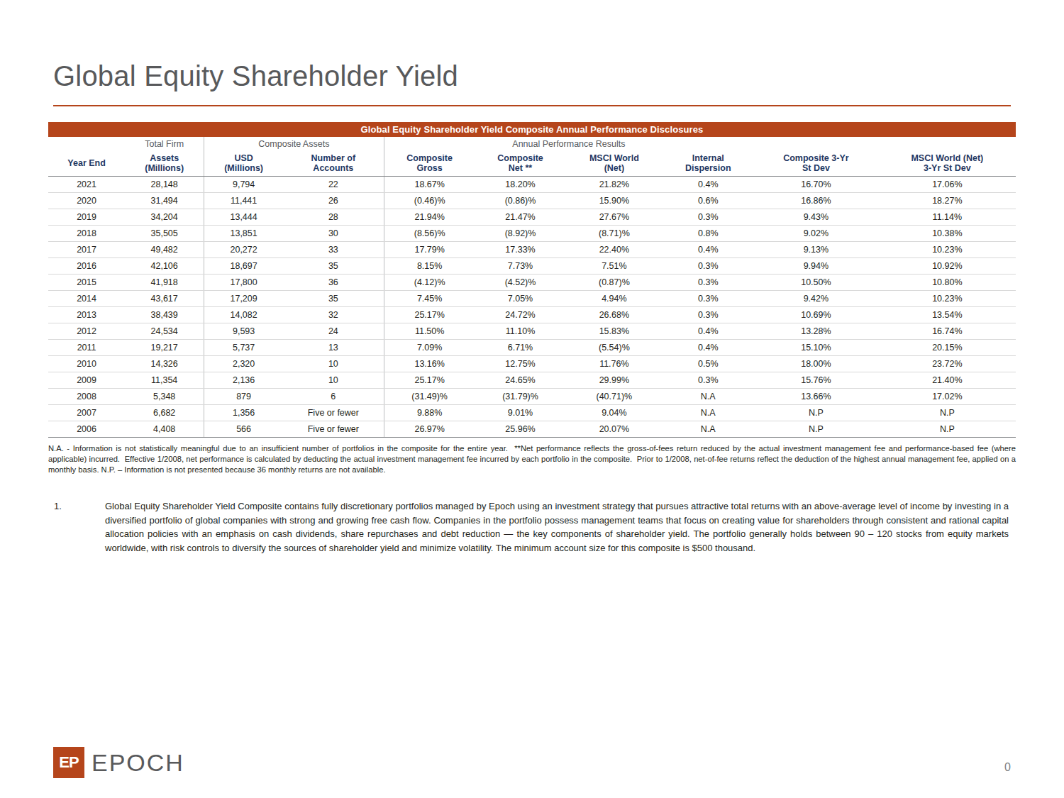Global Equity Shareholder Yield
| Global Equity Shareholder Yield Composite Annual Performance Disclosures |
| --- |
| | Total Firm | Composite Assets | Annual Performance Results | |
| Year End | Assets (Millions) | USD (Millions) | Number of Accounts | Composite Gross | Composite Net ** | MSCI World (Net) | Internal Dispersion | Composite 3-Yr St Dev | MSCI World (Net) 3-Yr St Dev |
| 2021 | 28,148 | 9,794 | 22 | 18.67% | 18.20% | 21.82% | 0.4% | 16.70% | 17.06% |
| 2020 | 31,494 | 11,441 | 26 | (0.46)% | (0.86)% | 15.90% | 0.6% | 16.86% | 18.27% |
| 2019 | 34,204 | 13,444 | 28 | 21.94% | 21.47% | 27.67% | 0.3% | 9.43% | 11.14% |
| 2018 | 35,505 | 13,851 | 30 | (8.56)% | (8.92)% | (8.71)% | 0.8% | 9.02% | 10.38% |
| 2017 | 49,482 | 20,272 | 33 | 17.79% | 17.33% | 22.40% | 0.4% | 9.13% | 10.23% |
| 2016 | 42,106 | 18,697 | 35 | 8.15% | 7.73% | 7.51% | 0.3% | 9.94% | 10.92% |
| 2015 | 41,918 | 17,800 | 36 | (4.12)% | (4.52)% | (0.87)% | 0.3% | 10.50% | 10.80% |
| 2014 | 43,617 | 17,209 | 35 | 7.45% | 7.05% | 4.94% | 0.3% | 9.42% | 10.23% |
| 2013 | 38,439 | 14,082 | 32 | 25.17% | 24.72% | 26.68% | 0.3% | 10.69% | 13.54% |
| 2012 | 24,534 | 9,593 | 24 | 11.50% | 11.10% | 15.83% | 0.4% | 13.28% | 16.74% |
| 2011 | 19,217 | 5,737 | 13 | 7.09% | 6.71% | (5.54)% | 0.4% | 15.10% | 20.15% |
| 2010 | 14,326 | 2,320 | 10 | 13.16% | 12.75% | 11.76% | 0.5% | 18.00% | 23.72% |
| 2009 | 11,354 | 2,136 | 10 | 25.17% | 24.65% | 29.99% | 0.3% | 15.76% | 21.40% |
| 2008 | 5,348 | 879 | 6 | (31.49)% | (31.79)% | (40.71)% | N.A | 13.66% | 17.02% |
| 2007 | 6,682 | 1,356 | Five or fewer | 9.88% | 9.01% | 9.04% | N.A | N.P | N.P |
| 2006 | 4,408 | 566 | Five or fewer | 26.97% | 25.96% | 20.07% | N.A | N.P | N.P |
N.A. - Information is not statistically meaningful due to an insufficient number of portfolios in the composite for the entire year. **Net performance reflects the gross-of-fees return reduced by the actual investment management fee and performance-based fee (where applicable) incurred. Effective 1/2008, net performance is calculated by deducting the actual investment management fee incurred by each portfolio in the composite. Prior to 1/2008, net-of-fee returns reflect the deduction of the highest annual management fee, applied on a monthly basis. N.P. – Information is not presented because 36 monthly returns are not available.
1.
Global Equity Shareholder Yield Composite contains fully discretionary portfolios managed by Epoch using an investment strategy that pursues attractive total returns with an above-average level of income by investing in a diversified portfolio of global companies with strong and growing free cash flow. Companies in the portfolio possess management teams that focus on creating value for shareholders through consistent and rational capital allocation policies with an emphasis on cash dividends, share repurchases and debt reduction — the key components of shareholder yield. The portfolio generally holds between 90 – 120 stocks from equity markets worldwide, with risk controls to diversify the sources of shareholder yield and minimize volatility. The minimum account size for this composite is $500 thousand.
EP
EPOCH
0